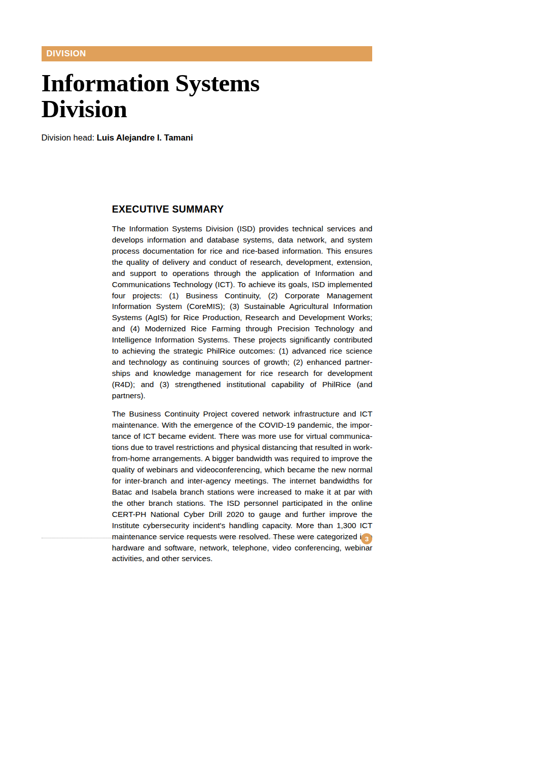DIVISION
Information Systems
Division
Division head: Luis Alejandre I. Tamani
EXECUTIVE SUMMARY
The Information Systems Division (ISD) provides technical services and develops information and database systems, data network, and system process documentation for rice and rice-based information. This ensures the quality of delivery and conduct of research, development, extension, and support to operations through the application of Information and Communications Technology (ICT). To achieve its goals, ISD implemented four projects: (1) Business Continuity, (2) Corporate Management Information System (CoreMIS); (3) Sustainable Agricultural Information Systems (AgIS) for Rice Production, Research and Development Works; and (4) Modernized Rice Farming through Precision Technology and Intelligence Information Systems. These projects significantly contributed to achieving the strategic PhilRice outcomes: (1) advanced rice science and technology as continuing sources of growth; (2) enhanced partnerships and knowledge management for rice research for development (R4D); and (3) strengthened institutional capability of PhilRice (and partners).
The Business Continuity Project covered network infrastructure and ICT maintenance. With the emergence of the COVID-19 pandemic, the importance of ICT became evident. There was more use for virtual communications due to travel restrictions and physical distancing that resulted in work-from-home arrangements. A bigger bandwidth was required to improve the quality of webinars and videoconferencing, which became the new normal for inter-branch and inter-agency meetings. The internet bandwidths for Batac and Isabela branch stations were increased to make it at par with the other branch stations. The ISD personnel participated in the online CERT-PH National Cyber Drill 2020 to gauge and further improve the Institute cybersecurity incident's handling capacity. More than 1,300 ICT maintenance service requests were resolved. These were categorized into hardware and software, network, telephone, video conferencing, webinar activities, and other services.
For the Corporate Management Information System (CoreMIS), the continuing development and enhancement of its information systems contributed to the ease-of-doing-business. It helped the Institute complied with emerging
3